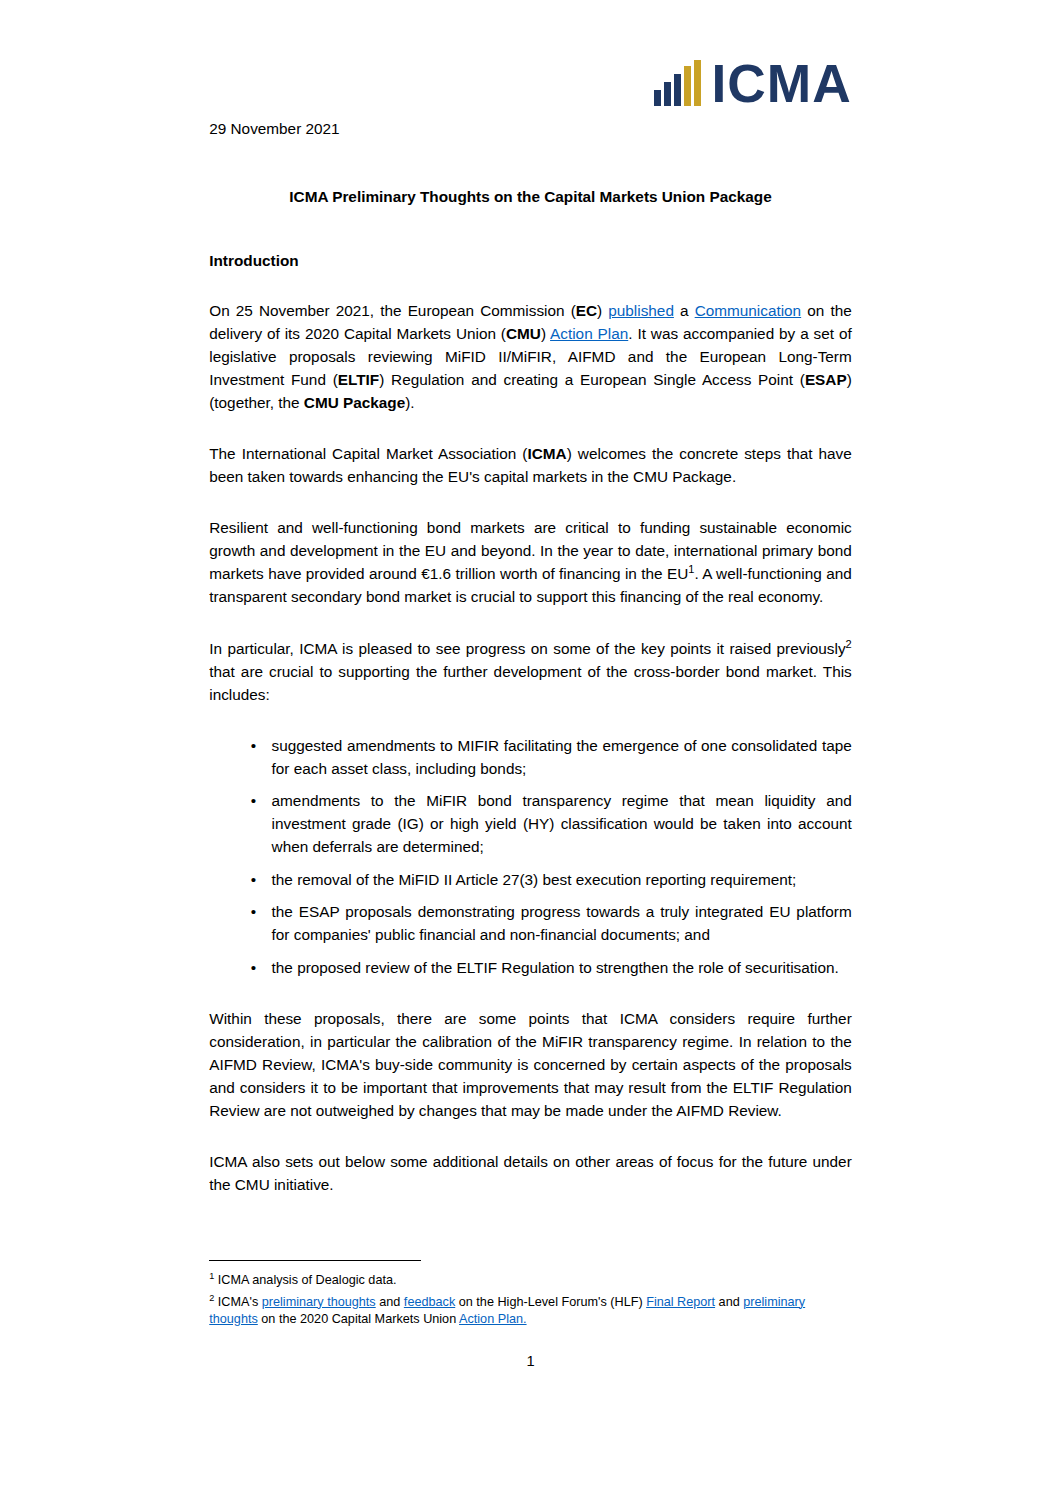ICMA
29 November 2021
ICMA Preliminary Thoughts on the Capital Markets Union Package
Introduction
On 25 November 2021, the European Commission (EC) published a Communication on the delivery of its 2020 Capital Markets Union (CMU) Action Plan. It was accompanied by a set of legislative proposals reviewing MiFID II/MiFIR, AIFMD and the European Long-Term Investment Fund (ELTIF) Regulation and creating a European Single Access Point (ESAP) (together, the CMU Package).
The International Capital Market Association (ICMA) welcomes the concrete steps that have been taken towards enhancing the EU's capital markets in the CMU Package.
Resilient and well-functioning bond markets are critical to funding sustainable economic growth and development in the EU and beyond. In the year to date, international primary bond markets have provided around €1.6 trillion worth of financing in the EU1. A well-functioning and transparent secondary bond market is crucial to support this financing of the real economy.
In particular, ICMA is pleased to see progress on some of the key points it raised previously2 that are crucial to supporting the further development of the cross-border bond market. This includes:
suggested amendments to MIFIR facilitating the emergence of one consolidated tape for each asset class, including bonds;
amendments to the MiFIR bond transparency regime that mean liquidity and investment grade (IG) or high yield (HY) classification would be taken into account when deferrals are determined;
the removal of the MiFID II Article 27(3) best execution reporting requirement;
the ESAP proposals demonstrating progress towards a truly integrated EU platform for companies' public financial and non-financial documents; and
the proposed review of the ELTIF Regulation to strengthen the role of securitisation.
Within these proposals, there are some points that ICMA considers require further consideration, in particular the calibration of the MiFIR transparency regime. In relation to the AIFMD Review, ICMA's buy-side community is concerned by certain aspects of the proposals and considers it to be important that improvements that may result from the ELTIF Regulation Review are not outweighed by changes that may be made under the AIFMD Review.
ICMA also sets out below some additional details on other areas of focus for the future under the CMU initiative.
1 ICMA analysis of Dealogic data.
2 ICMA's preliminary thoughts and feedback on the High-Level Forum's (HLF) Final Report and preliminary thoughts on the 2020 Capital Markets Union Action Plan.
1